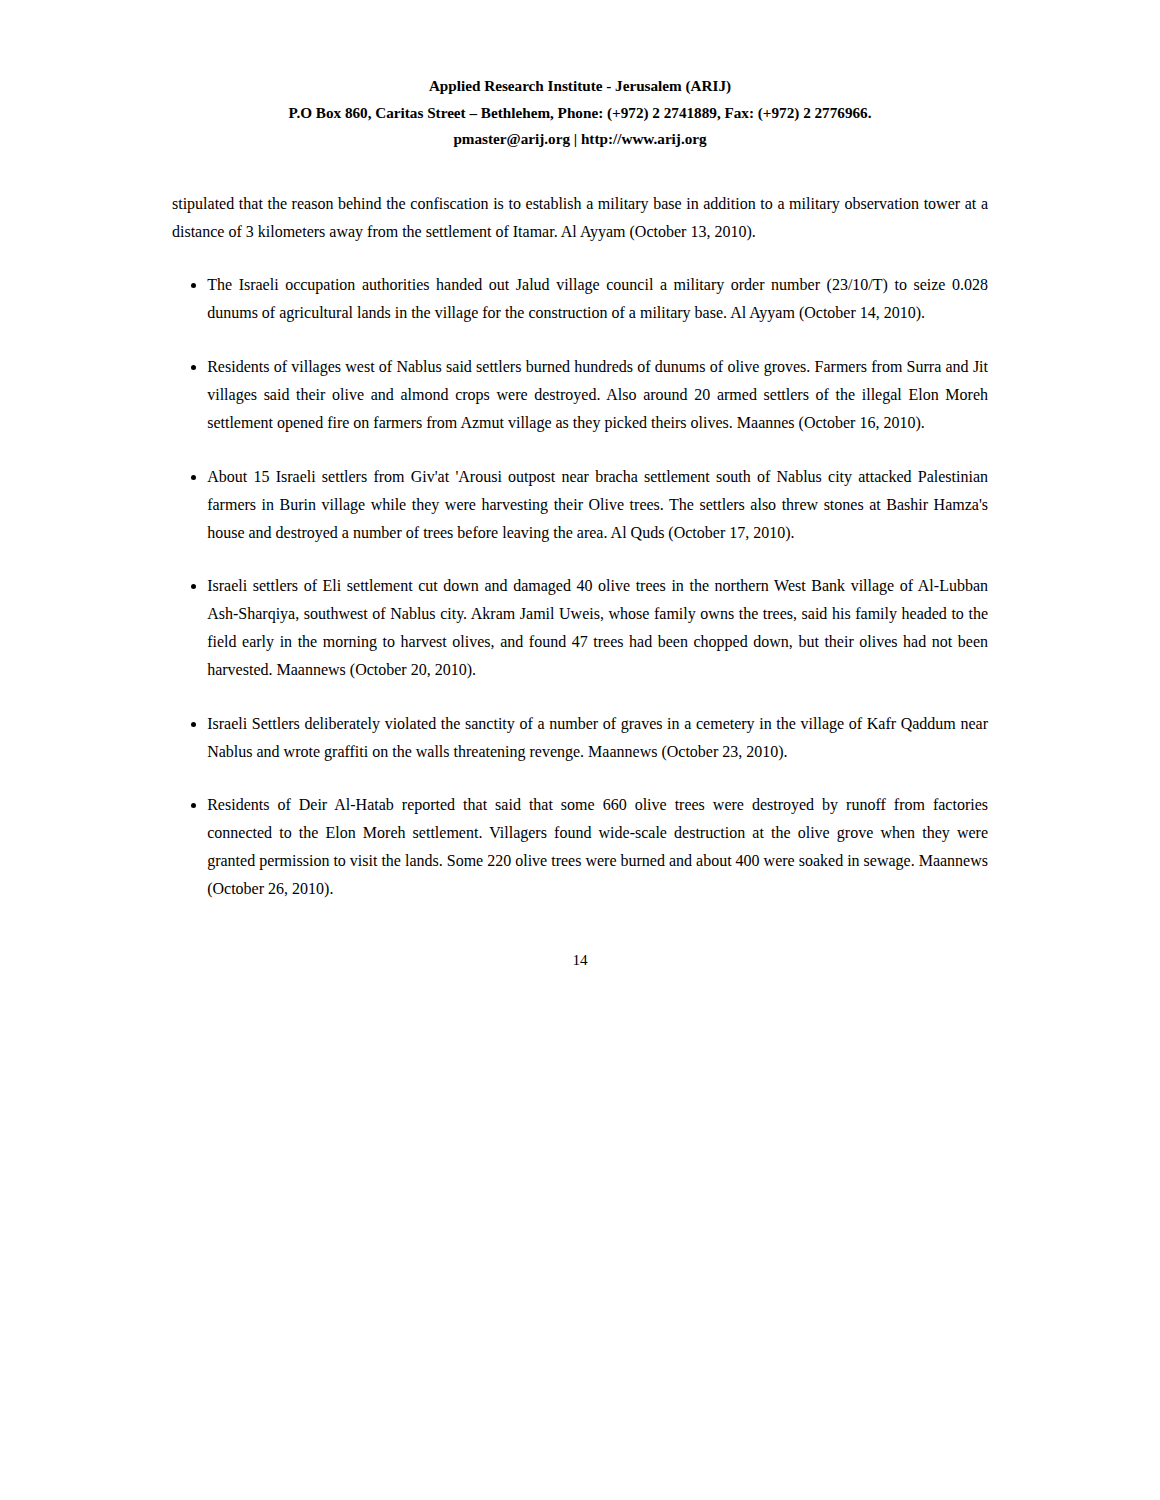Applied Research Institute - Jerusalem (ARIJ)
P.O Box 860, Caritas Street – Bethlehem, Phone: (+972) 2 2741889, Fax: (+972) 2 2776966.
pmaster@arij.org | http://www.arij.org
stipulated that the reason behind the confiscation is to establish a military base in addition to a military observation tower at a distance of 3 kilometers away from the settlement of Itamar. Al Ayyam (October 13, 2010).
The Israeli occupation authorities handed out Jalud village council a military order number (23/10/T) to seize 0.028 dunums of agricultural lands in the village for the construction of a military base. Al Ayyam (October 14, 2010).
Residents of villages west of Nablus said settlers burned hundreds of dunums of olive groves. Farmers from Surra and Jit villages said their olive and almond crops were destroyed. Also around 20 armed settlers of the illegal Elon Moreh settlement opened fire on farmers from Azmut village as they picked theirs olives. Maannes (October 16, 2010).
About 15 Israeli settlers from Giv'at 'Arousi outpost near bracha settlement south of Nablus city attacked Palestinian farmers in Burin village while they were harvesting their Olive trees. The settlers also threw stones at Bashir Hamza's house and destroyed a number of trees before leaving the area. Al Quds (October 17, 2010).
Israeli settlers of Eli settlement cut down and damaged 40 olive trees in the northern West Bank village of Al-Lubban Ash-Sharqiya, southwest of Nablus city. Akram Jamil Uweis, whose family owns the trees, said his family headed to the field early in the morning to harvest olives, and found 47 trees had been chopped down, but their olives had not been harvested. Maannews (October 20, 2010).
Israeli Settlers deliberately violated the sanctity of a number of graves in a cemetery in the village of Kafr Qaddum near Nablus and wrote graffiti on the walls threatening revenge. Maannews (October 23, 2010).
Residents of Deir Al-Hatab reported that said that some 660 olive trees were destroyed by runoff from factories connected to the Elon Moreh settlement. Villagers found wide-scale destruction at the olive grove when they were granted permission to visit the lands. Some 220 olive trees were burned and about 400 were soaked in sewage. Maannews (October 26, 2010).
14